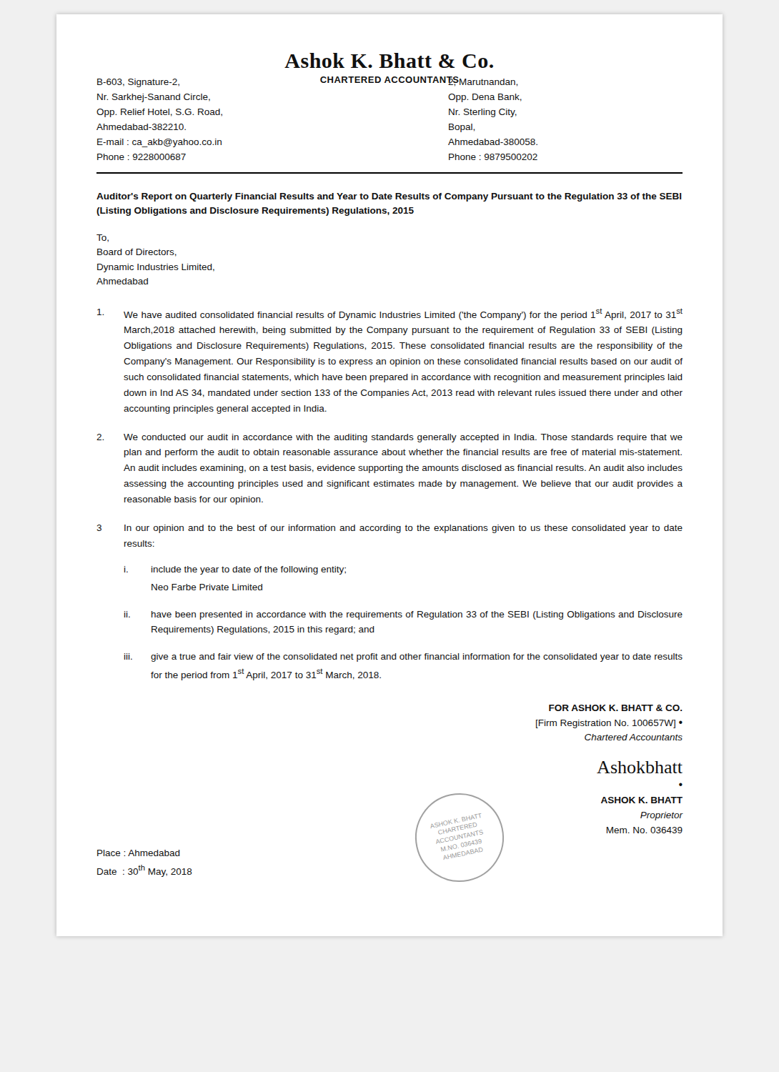Ashok K. Bhatt & Co.
CHARTERED ACCOUNTANTS
B-603, Signature-2,
Nr. Sarkhej-Sanand Circle,
Opp. Relief Hotel, S.G. Road,
Ahmedabad-382210.
E-mail : ca_akb@yahoo.co.in
Phone : 9228000687
2, Marutnandan,
Opp. Dena Bank,
Nr. Sterling City,
Bopal,
Ahmedabad-380058.
Phone : 9879500202
Auditor's Report on Quarterly Financial Results and Year to Date Results of Company Pursuant to the Regulation 33 of the SEBI (Listing Obligations and Disclosure Requirements) Regulations, 2015
To,
Board of Directors,
Dynamic Industries Limited,
Ahmedabad
We have audited consolidated financial results of Dynamic Industries Limited ('the Company') for the period 1st April, 2017 to 31st March,2018 attached herewith, being submitted by the Company pursuant to the requirement of Regulation 33 of SEBI (Listing Obligations and Disclosure Requirements) Regulations, 2015. These consolidated financial results are the responsibility of the Company's Management. Our Responsibility is to express an opinion on these consolidated financial results based on our audit of such consolidated financial statements, which have been prepared in accordance with recognition and measurement principles laid down in Ind AS 34, mandated under section 133 of the Companies Act, 2013 read with relevant rules issued there under and other accounting principles general accepted in India.
We conducted our audit in accordance with the auditing standards generally accepted in India. Those standards require that we plan and perform the audit to obtain reasonable assurance about whether the financial results are free of material mis-statement. An audit includes examining, on a test basis, evidence supporting the amounts disclosed as financial results. An audit also includes assessing the accounting principles used and significant estimates made by management. We believe that our audit provides a reasonable basis for our opinion.
In our opinion and to the best of our information and according to the explanations given to us these consolidated year to date results:
include the year to date of the following entity;
Neo Farbe Private Limited
have been presented in accordance with the requirements of Regulation 33 of the SEBI (Listing Obligations and Disclosure Requirements) Regulations, 2015 in this regard; and
give a true and fair view of the consolidated net profit and other financial information for the consolidated year to date results for the period from 1st April, 2017 to 31st March, 2018.
FOR ASHOK K. BHATT & CO.
[Firm Registration No. 100657W] •
Chartered Accountants
Ashokbhatt
•
ASHOK K. BHATT
Proprietor
Mem. No. 036439
Place : Ahmedabad
Date : 30th May, 2018
ASHOK K. BHATT
CHARTERED
ACCOUNTANTS
M.NO. 036439
AHMEDABAD